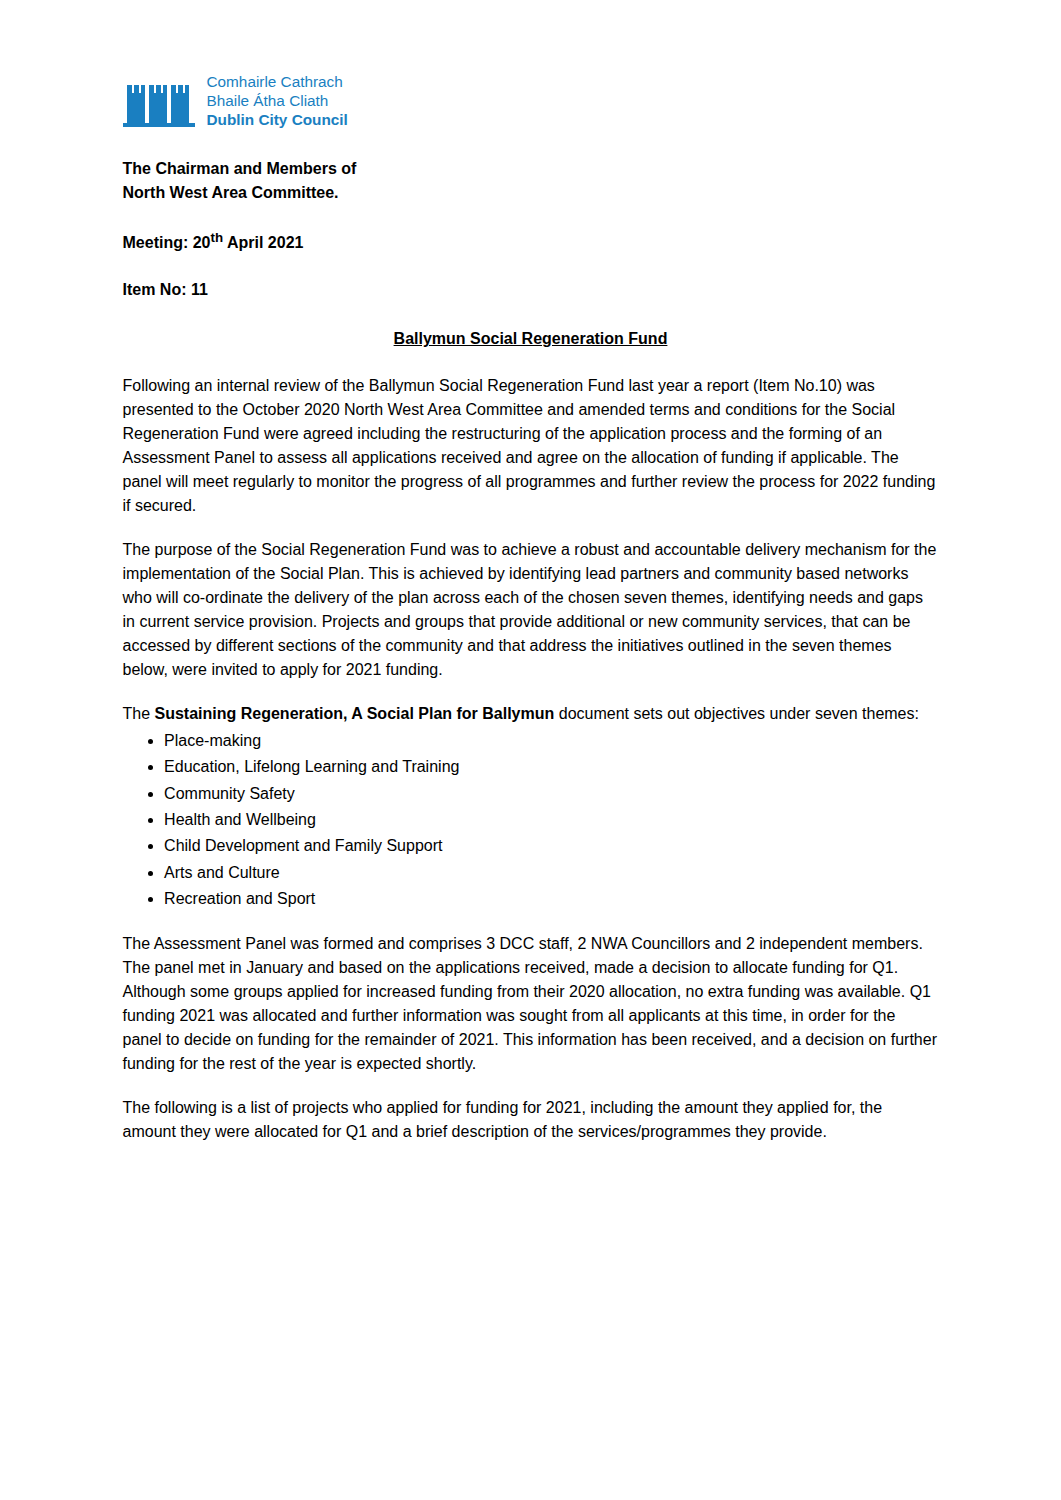Comhairle Cathrach Bhaile Átha Cliath Dublin City Council
The Chairman and Members of
North West Area Committee.
Meeting: 20th April 2021
Item No: 11
Ballymun Social Regeneration Fund
Following an internal review of the Ballymun Social Regeneration Fund last year a report (Item No.10) was presented to the October 2020 North West Area Committee and amended terms and conditions for the Social Regeneration Fund were agreed including the restructuring of the application process and the forming of an Assessment Panel to assess all applications received and agree on the allocation of funding if applicable. The panel will meet regularly to monitor the progress of all programmes and further review the process for 2022 funding if secured.
The purpose of the Social Regeneration Fund was to achieve a robust and accountable delivery mechanism for the implementation of the Social Plan. This is achieved by identifying lead partners and community based networks who will co-ordinate the delivery of the plan across each of the chosen seven themes, identifying needs and gaps in current service provision. Projects and groups that provide additional or new community services, that can be accessed by different sections of the community and that address the initiatives outlined in the seven themes below, were invited to apply for 2021 funding.
The Sustaining Regeneration, A Social Plan for Ballymun document sets out objectives under seven themes:
Place-making
Education, Lifelong Learning and Training
Community Safety
Health and Wellbeing
Child Development and Family Support
Arts and Culture
Recreation and Sport
The Assessment Panel was formed and comprises 3 DCC staff, 2 NWA Councillors and 2 independent members. The panel met in January and based on the applications received, made a decision to allocate funding for Q1. Although some groups applied for increased funding from their 2020 allocation, no extra funding was available. Q1 funding 2021 was allocated and further information was sought from all applicants at this time, in order for the panel to decide on funding for the remainder of 2021. This information has been received, and a decision on further funding for the rest of the year is expected shortly.
The following is a list of projects who applied for funding for 2021, including the amount they applied for, the amount they were allocated for Q1 and a brief description of the services/programmes they provide.